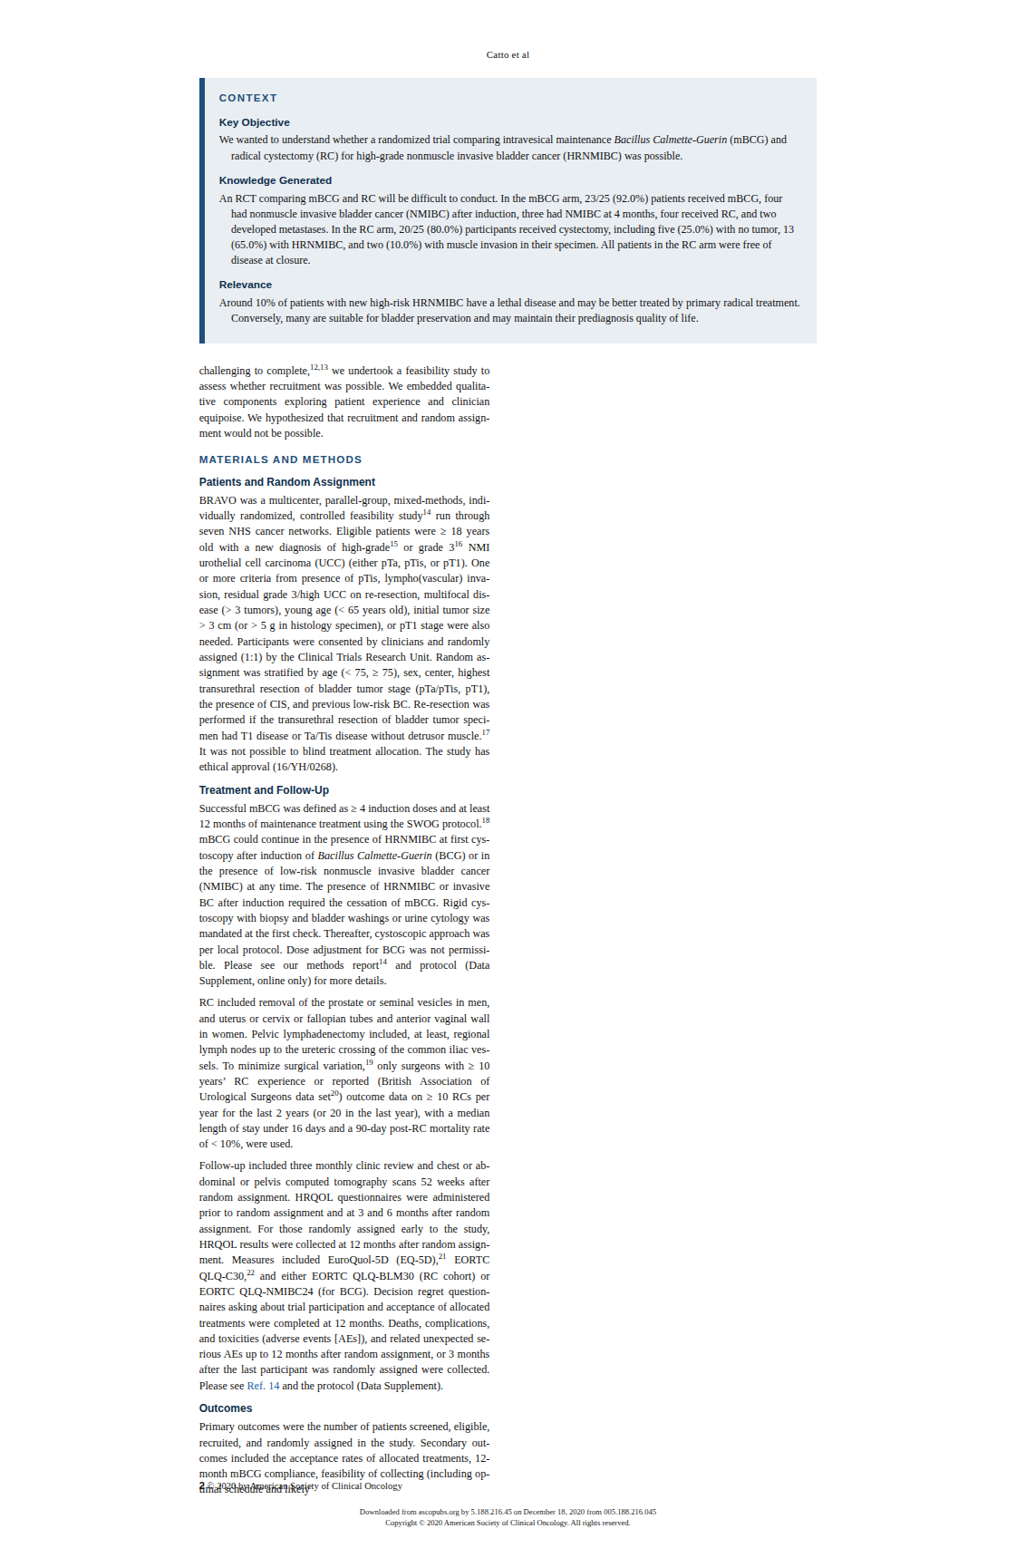Catto et al
Context
Key Objective
We wanted to understand whether a randomized trial comparing intravesical maintenance Bacillus Calmette-Guerin (mBCG) and radical cystectomy (RC) for high-grade nonmuscle invasive bladder cancer (HRNMIBC) was possible.
Knowledge Generated
An RCT comparing mBCG and RC will be difficult to conduct. In the mBCG arm, 23/25 (92.0%) patients received mBCG, four had nonmuscle invasive bladder cancer (NMIBC) after induction, three had NMIBC at 4 months, four received RC, and two developed metastases. In the RC arm, 20/25 (80.0%) participants received cystectomy, including five (25.0%) with no tumor, 13 (65.0%) with HRNMIBC, and two (10.0%) with muscle invasion in their specimen. All patients in the RC arm were free of disease at closure.
Relevance
Around 10% of patients with new high-risk HRNMIBC have a lethal disease and may be better treated by primary radical treatment. Conversely, many are suitable for bladder preservation and may maintain their prediagnosis quality of life.
challenging to complete,12,13 we undertook a feasibility study to assess whether recruitment was possible. We embedded qualitative components exploring patient experience and clinician equipoise. We hypothesized that recruitment and random assignment would not be possible.
Materials and Methods
Patients and Random Assignment
BRAVO was a multicenter, parallel-group, mixed-methods, individually randomized, controlled feasibility study14 run through seven NHS cancer networks. Eligible patients were ≥ 18 years old with a new diagnosis of high-grade15 or grade 316 NMI urothelial cell carcinoma (UCC) (either pTa, pTis, or pT1). One or more criteria from presence of pTis, lympho(vascular) invasion, residual grade 3/high UCC on re-resection, multifocal disease (> 3 tumors), young age (< 65 years old), initial tumor size > 3 cm (or > 5 g in histology specimen), or pT1 stage were also needed. Participants were consented by clinicians and randomly assigned (1:1) by the Clinical Trials Research Unit. Random assignment was stratified by age (< 75, ≥ 75), sex, center, highest transurethral resection of bladder tumor stage (pTa/pTis, pT1), the presence of CIS, and previous low-risk BC. Re-resection was performed if the transurethral resection of bladder tumor specimen had T1 disease or Ta/Tis disease without detrusor muscle.17 It was not possible to blind treatment allocation. The study has ethical approval (16/YH/0268).
Treatment and Follow-Up
Successful mBCG was defined as ≥ 4 induction doses and at least 12 months of maintenance treatment using the SWOG protocol.18 mBCG could continue in the presence of HRNMIBC at first cystoscopy after induction of Bacillus Calmette-Guerin (BCG) or in the presence of low-risk nonmuscle invasive bladder cancer (NMIBC) at any time. The presence of HRNMIBC or invasive BC after induction required the cessation of mBCG. Rigid cystoscopy with biopsy and bladder washings or urine cytology was mandated at the first check. Thereafter, cystoscopic approach was per local protocol. Dose adjustment for BCG was not permissible. Please see our methods report14 and protocol (Data Supplement, online only) for more details.
RC included removal of the prostate or seminal vesicles in men, and uterus or cervix or fallopian tubes and anterior vaginal wall in women. Pelvic lymphadenectomy included, at least, regional lymph nodes up to the ureteric crossing of the common iliac vessels. To minimize surgical variation,19 only surgeons with ≥ 10 years’ RC experience or reported (British Association of Urological Surgeons data set20) outcome data on ≥ 10 RCs per year for the last 2 years (or 20 in the last year), with a median length of stay under 16 days and a 90-day post-RC mortality rate of < 10%, were used.
Follow-up included three monthly clinic review and chest or abdominal or pelvis computed tomography scans 52 weeks after random assignment. HRQOL questionnaires were administered prior to random assignment and at 3 and 6 months after random assignment. For those randomly assigned early to the study, HRQOL results were collected at 12 months after random assignment. Measures included EuroQuol-5D (EQ-5D),21 EORTC QLQ-C30,22 and either EORTC QLQ-BLM30 (RC cohort) or EORTC QLQ-NMIBC24 (for BCG). Decision regret questionnaires asking about trial participation and acceptance of allocated treatments were completed at 12 months. Deaths, complications, and toxicities (adverse events [AEs]), and related unexpected serious AEs up to 12 months after random assignment, or 3 months after the last participant was randomly assigned were collected. Please see Ref. 14 and the protocol (Data Supplement).
Outcomes
Primary outcomes were the number of patients screened, eligible, recruited, and randomly assigned in the study. Secondary outcomes included the acceptance rates of allocated treatments, 12-month mBCG compliance, feasibility of collecting (including optimal schedule and likely
2 © 2020 by American Society of Clinical Oncology
Downloaded from ascopubs.org by 5.188.216.45 on December 18, 2020 from 005.188.216.045
Copyright © 2020 American Society of Clinical Oncology. All rights reserved.